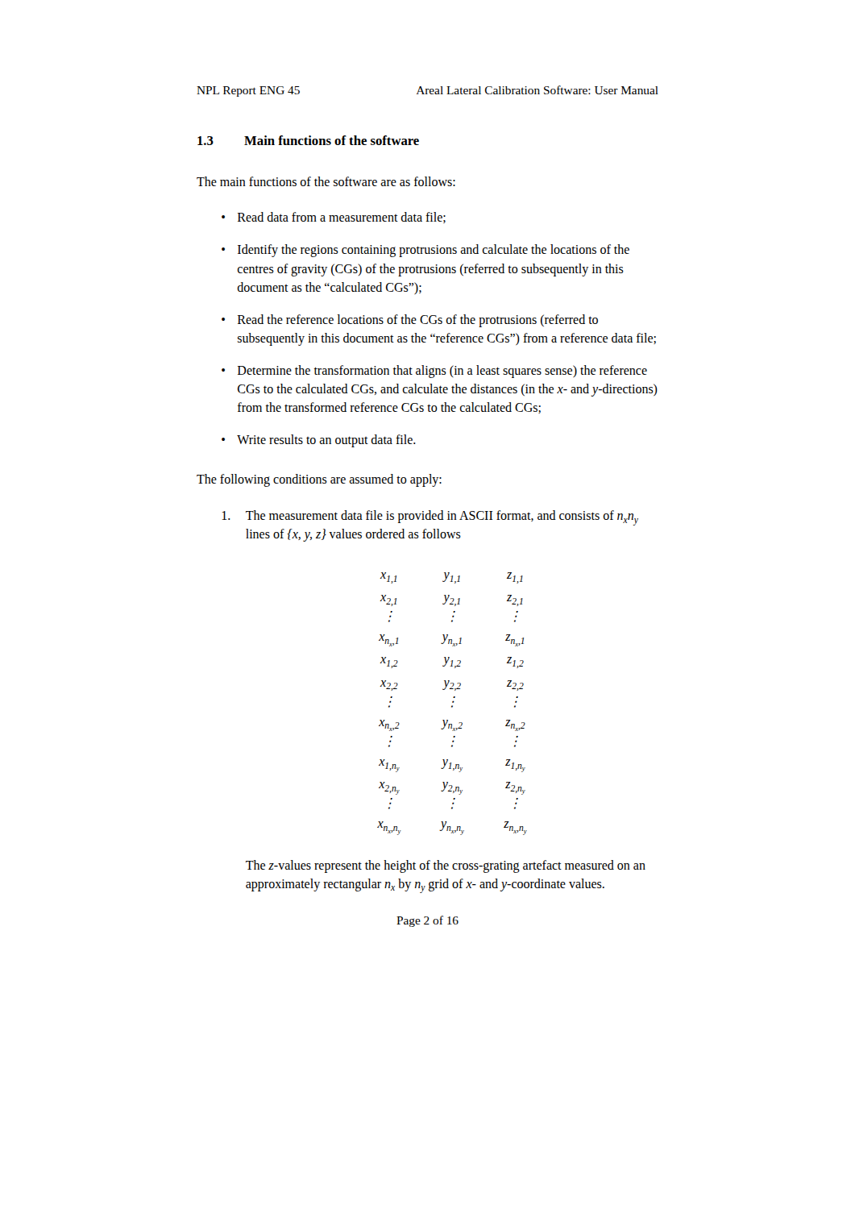NPL Report ENG 45
Areal Lateral Calibration Software: User Manual
1.3 Main functions of the software
The main functions of the software are as follows:
Read data from a measurement data file;
Identify the regions containing protrusions and calculate the locations of the centres of gravity (CGs) of the protrusions (referred to subsequently in this document as the “calculated CGs”);
Read the reference locations of the CGs of the protrusions (referred to subsequently in this document as the “reference CGs”) from a reference data file;
Determine the transformation that aligns (in a least squares sense) the reference CGs to the calculated CGs, and calculate the distances (in the x- and y-directions) from the transformed reference CGs to the calculated CGs;
Write results to an output data file.
The following conditions are assumed to apply:
The measurement data file is provided in ASCII format, and consists of nxny lines of {x, y, z} values ordered as follows
| x 1,1 | y 1,1 | z 1,1 |
| x 2,1 | y 2,1 | z 2,1 |
| ⋮ | ⋮ | ⋮ |
| x n x ,1 | y n x ,1 | z n x ,1 |
| x 1,2 | y 1,2 | z 1,2 |
| x 2,2 | y 2,2 | z 2,2 |
| ⋮ | ⋮ | ⋮ |
| x n x ,2 | y n x ,2 | z n x ,2 |
| ⋮ | ⋮ | ⋮ |
| x 1,n y | y 1,n y | z 1,n y |
| x 2,n y | y 2,n y | z 2,n y |
| ⋮ | ⋮ | ⋮ |
| x n x ,n y | y n x ,n y | z n x ,n y |
The z-values represent the height of the cross-grating artefact measured on an approximately rectangular nx by ny grid of x- and y-coordinate values.
Page 2 of 16